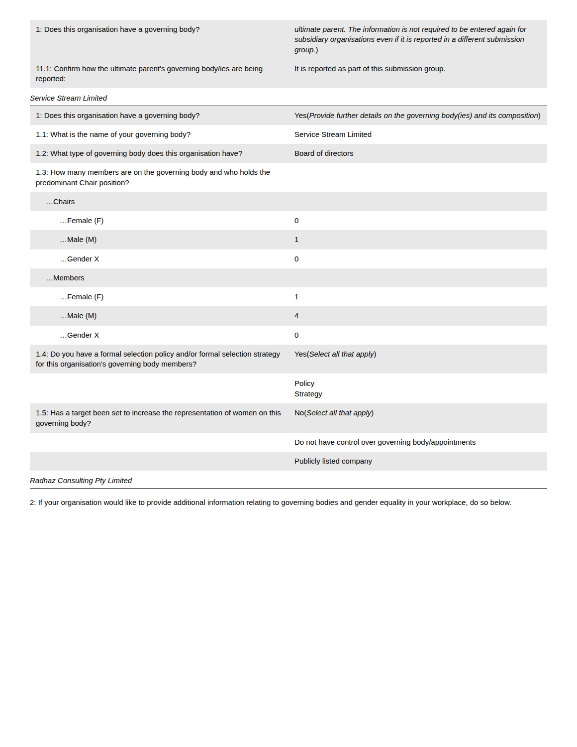| 1: Does this organisation have a governing body? | ultimate parent. The information is not required to be entered again for subsidiary organisations even if it is reported in a different submission group. ) |
| 11.1: Confirm how the ultimate parent's governing body/ies are being reported: | It is reported as part of this submission group. |
Service Stream Limited
| 1: Does this organisation have a governing body? | Yes( Provide further details on the governing body(ies) and its composition ) |
| 1.1: What is the name of your governing body? | Service Stream Limited |
| 1.2: What type of governing body does this organisation have? | Board of directors |
| 1.3: How many members are on the governing body and who holds the predominant Chair position? | |
| …Chairs | |
| …Female (F) | 0 |
| …Male (M) | 1 |
| …Gender X | 0 |
| …Members | |
| …Female (F) | 1 |
| …Male (M) | 4 |
| …Gender X | 0 |
| 1.4: Do you have a formal selection policy and/or formal selection strategy for this organisation's governing body members? | Yes( Select all that apply ) |
| | Policy Strategy |
| 1.5: Has a target been set to increase the representation of women on this governing body? | No( Select all that apply ) |
| | Do not have control over governing body/appointments |
| | Publicly listed company |
Radhaz Consulting Pty Limited
2: If your organisation would like to provide additional information relating to governing bodies and gender equality in your workplace, do so below.